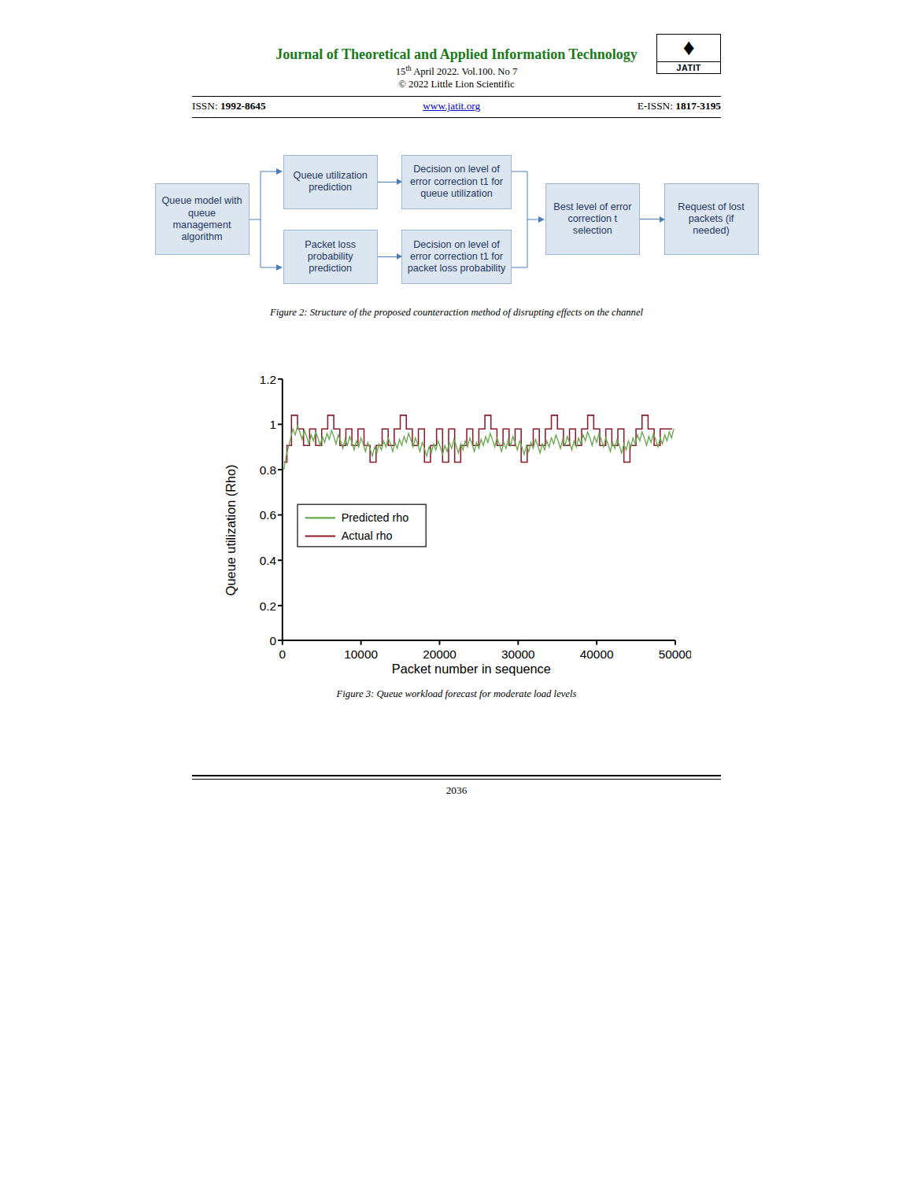♦
JATIT
Journal of Theoretical and Applied Information Technology
15th April 2022. Vol.100. No 7
© 2022 Little Lion Scientific
ISSN: 1992-8645
www.jatit.org
E-ISSN: 1817-3195
Queue model with queue management algorithm
Queue utilization prediction
Packet loss probability prediction
Decision on level of error correction t1 for queue utilization
Decision on level of error correction t1 for packet loss probability
Best level of error correction t selection
Request of lost packets (if needed)
Figure 2: Structure of the proposed counteraction method of disrupting effects on the channel
Queue utilization (Rho) Packet number in sequence 1.2 1 0.8 0.6 0.4 0.2 0 0 10000 20000 30000 40000 50000 Predicted rho Actual rho
Figure 3: Queue workload forecast for moderate load levels
2036